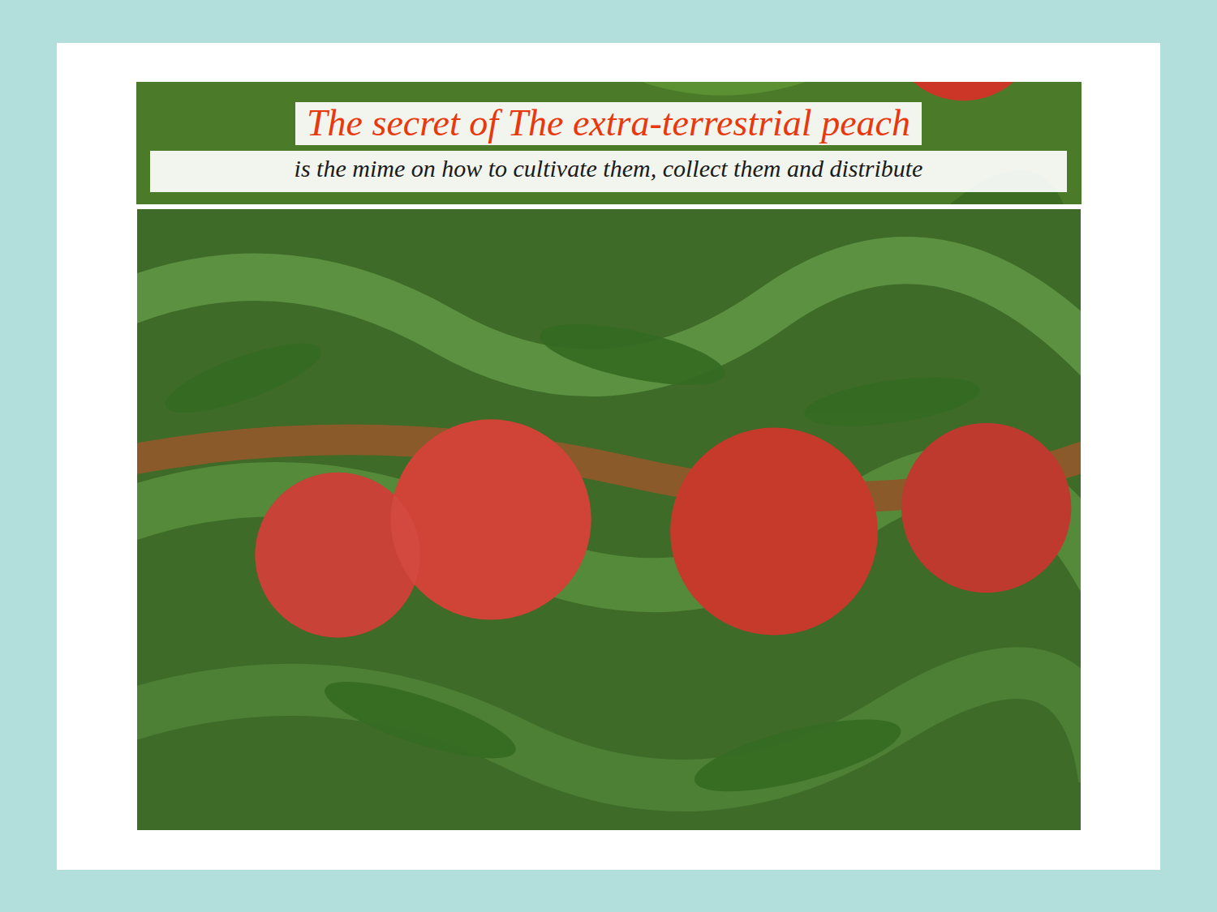The secret of The extra-terrestrial peach
is the mime on how to cultivate them, collect them and distribute